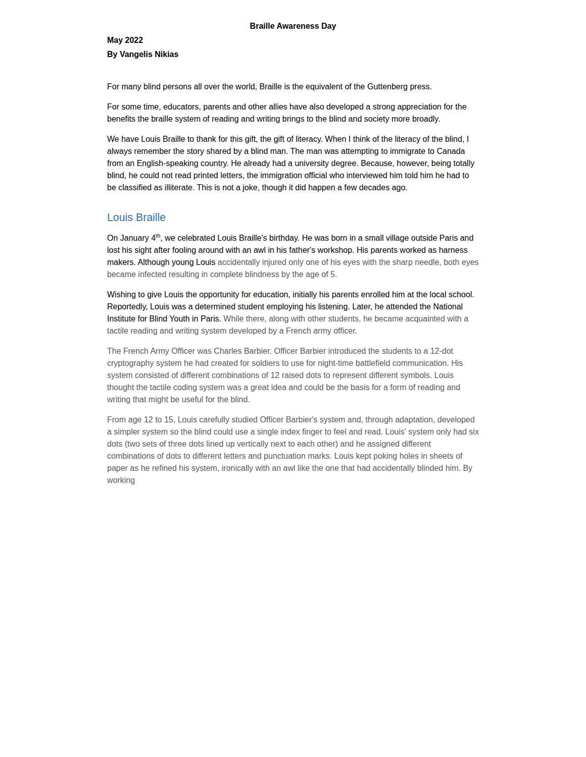Braille Awareness Day
May 2022
By Vangelis Nikias
For many blind persons all over the world, Braille is the equivalent of the Guttenberg press.
For some time, educators, parents and other allies have also developed a strong appreciation for the benefits the braille system of reading and writing brings to the blind and society more broadly.
We have Louis Braille to thank for this gift, the gift of literacy. When I think of the literacy of the blind, I always remember the story shared by a blind man. The man was attempting to immigrate to Canada from an English-speaking country. He already had a university degree. Because, however, being totally blind, he could not read printed letters, the immigration official who interviewed him told him he had to be classified as illiterate. This is not a joke, though it did happen a few decades ago.
Louis Braille
On January 4th, we celebrated Louis Braille's birthday. He was born in a small village outside Paris and lost his sight after fooling around with an awl in his father's workshop. His parents worked as harness makers. Although young Louis accidentally injured only one of his eyes with the sharp needle, both eyes became infected resulting in complete blindness by the age of 5.
Wishing to give Louis the opportunity for education, initially his parents enrolled him at the local school. Reportedly, Louis was a determined student employing his listening. Later, he attended the National Institute for Blind Youth in Paris. While there, along with other students, he became acquainted with a tactile reading and writing system developed by a French army officer.
The French Army Officer was Charles Barbier. Officer Barbier introduced the students to a 12-dot cryptography system he had created for soldiers to use for night-time battlefield communication. His system consisted of different combinations of 12 raised dots to represent different symbols. Louis thought the tactile coding system was a great idea and could be the basis for a form of reading and writing that might be useful for the blind.
From age 12 to 15, Louis carefully studied Officer Barbier's system and, through adaptation, developed a simpler system so the blind could use a single index finger to feel and read. Louis' system only had six dots (two sets of three dots lined up vertically next to each other) and he assigned different combinations of dots to different letters and punctuation marks. Louis kept poking holes in sheets of paper as he refined his system, ironically with an awl like the one that had accidentally blinded him. By working